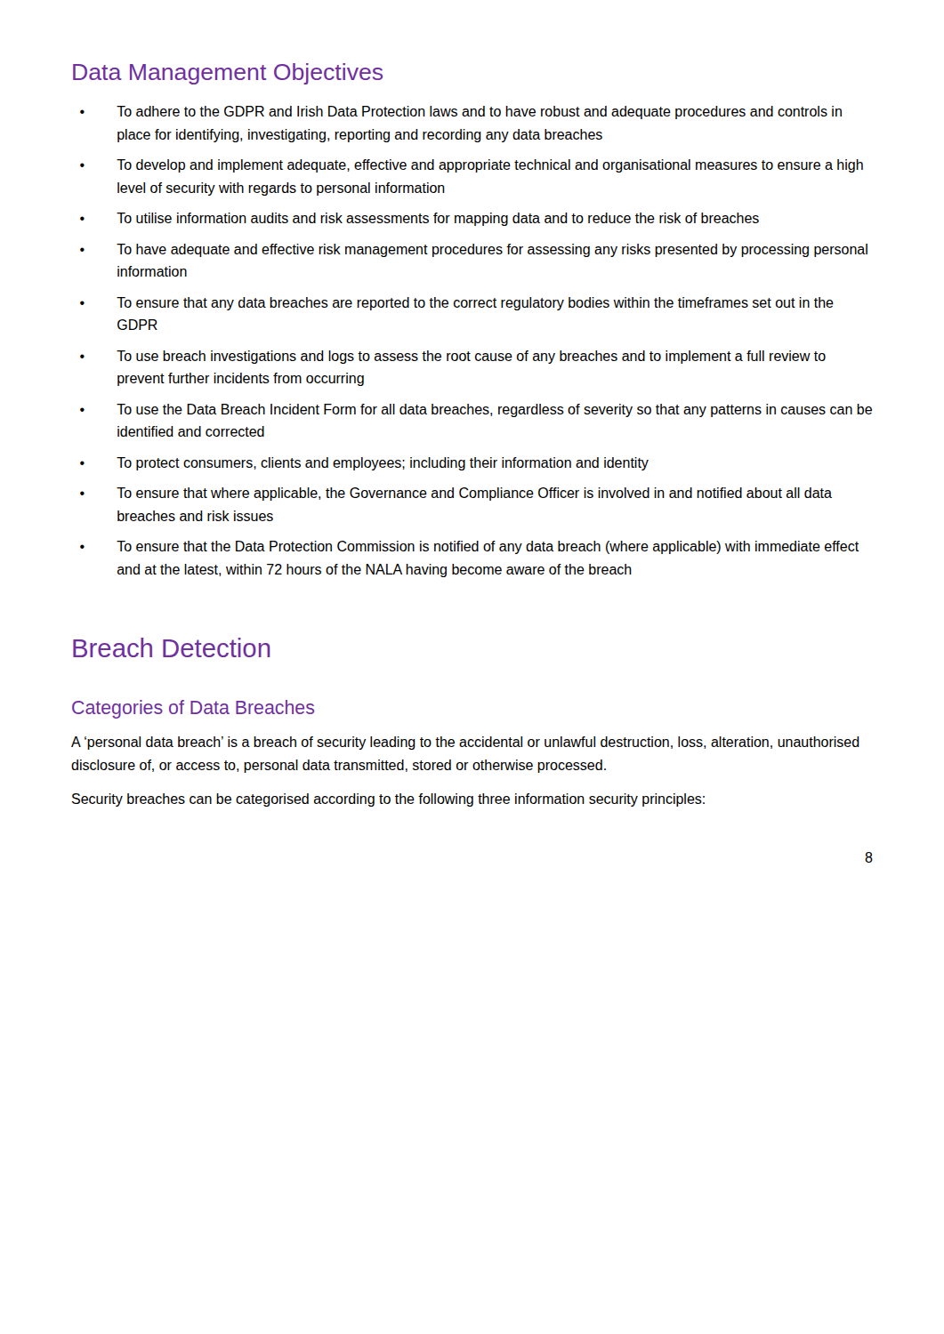Data Management Objectives
To adhere to the GDPR and Irish Data Protection laws and to have robust and adequate procedures and controls in place for identifying, investigating, reporting and recording any data breaches
To develop and implement adequate, effective and appropriate technical and organisational measures to ensure a high level of security with regards to personal information
To utilise information audits and risk assessments for mapping data and to reduce the risk of breaches
To have adequate and effective risk management procedures for assessing any risks presented by processing personal information
To ensure that any data breaches are reported to the correct regulatory bodies within the timeframes set out in the GDPR
To use breach investigations and logs to assess the root cause of any breaches and to implement a full review to prevent further incidents from occurring
To use the Data Breach Incident Form for all data breaches, regardless of severity so that any patterns in causes can be identified and corrected
To protect consumers, clients and employees; including their information and identity
To ensure that where applicable, the Governance and Compliance Officer is involved in and notified about all data breaches and risk issues
To ensure that the Data Protection Commission is notified of any data breach (where applicable) with immediate effect and at the latest, within 72 hours of the NALA having become aware of the breach
Breach Detection
Categories of Data Breaches
A ‘personal data breach’ is a breach of security leading to the accidental or unlawful destruction, loss, alteration, unauthorised disclosure of, or access to, personal data transmitted, stored or otherwise processed.
Security breaches can be categorised according to the following three information security principles:
8